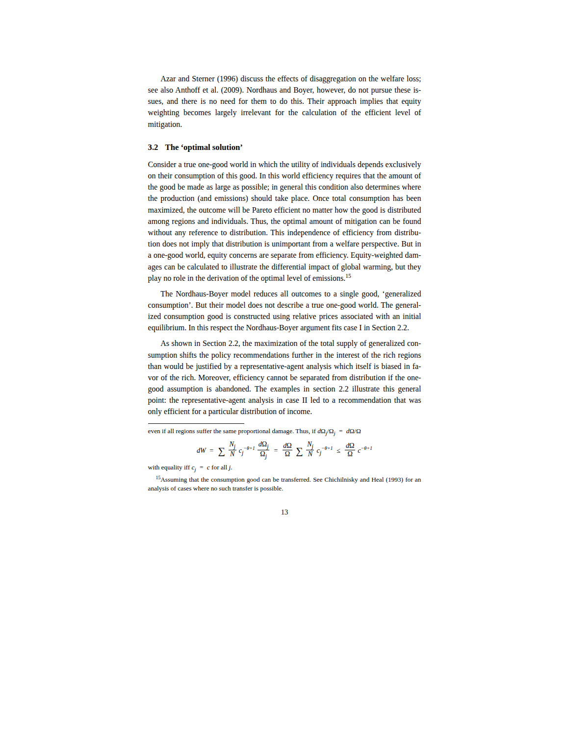Azar and Sterner (1996) discuss the effects of disaggregation on the welfare loss; see also Anthoff et al. (2009). Nordhaus and Boyer, however, do not pursue these issues, and there is no need for them to do this. Their approach implies that equity weighting becomes largely irrelevant for the calculation of the efficient level of mitigation.
3.2 The ‘optimal solution’
Consider a true one-good world in which the utility of individuals depends exclusively on their consumption of this good. In this world efficiency requires that the amount of the good be made as large as possible; in general this condition also determines where the production (and emissions) should take place. Once total consumption has been maximized, the outcome will be Pareto efficient no matter how the good is distributed among regions and individuals. Thus, the optimal amount of mitigation can be found without any reference to distribution. This independence of efficiency from distribution does not imply that distribution is unimportant from a welfare perspective. But in a one-good world, equity concerns are separate from efficiency. Equity-weighted damages can be calculated to illustrate the differential impact of global warming, but they play no role in the derivation of the optimal level of emissions.15
The Nordhaus-Boyer model reduces all outcomes to a single good, ‘generalized consumption’. But their model does not describe a true one-good world. The generalized consumption good is constructed using relative prices associated with an initial equilibrium. In this respect the Nordhaus-Boyer argument fits case I in Section 2.2.
As shown in Section 2.2, the maximization of the total supply of generalized consumption shifts the policy recommendations further in the interest of the rich regions than would be justified by a representative-agent analysis which itself is biased in favor of the rich. Moreover, efficiency cannot be separated from distribution if the one-good assumption is abandoned. The examples in section 2.2 illustrate this general point: the representative-agent analysis in case II led to a recommendation that was only efficient for a particular distribution of income.
even if all regions suffer the same proportional damage. Thus, if d Ωj/Ωj = d Ω/Ω
dW = ∑ Nj N cj−θ+1 d Ωj Ωj = d Ω Ω ∑ Nj N cj−θ+1 ≤ d Ω Ω c−θ+1
with equality iff cj = c for all j.
15Assuming that the consumption good can be transferred. See Chichilnisky and Heal (1993) for an analysis of cases where no such transfer is possible.
13